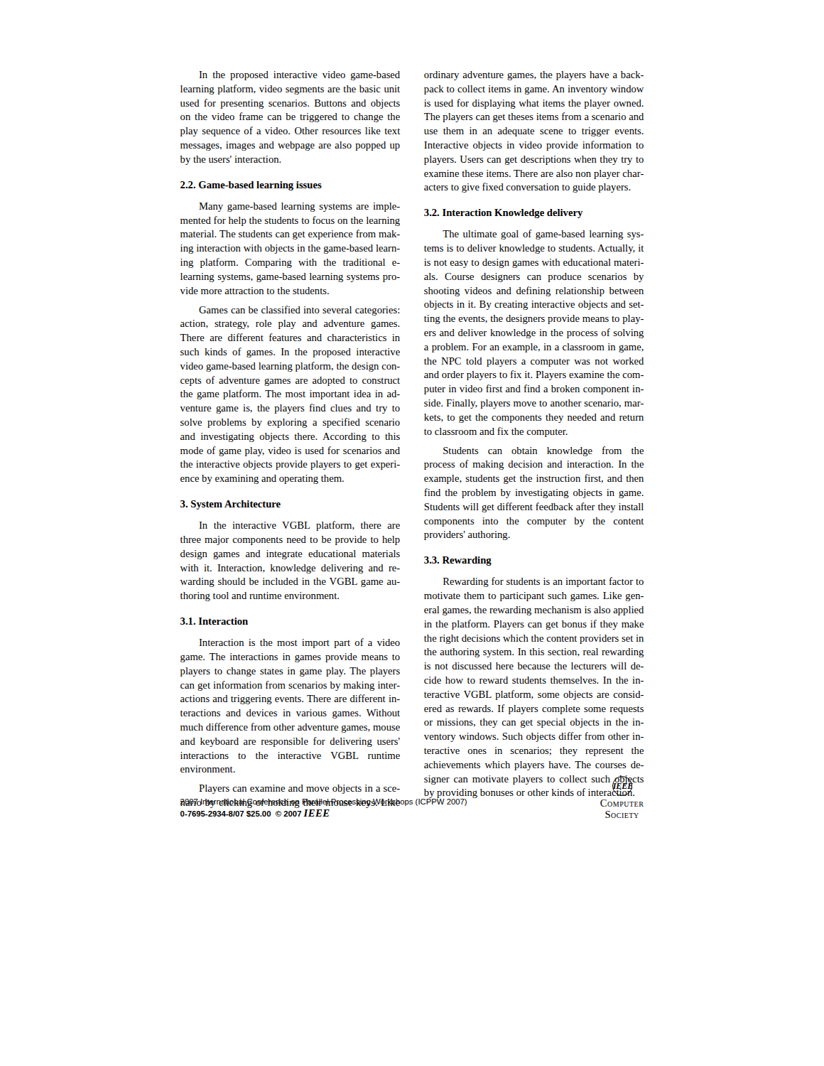In the proposed interactive video game-based learning platform, video segments are the basic unit used for presenting scenarios. Buttons and objects on the video frame can be triggered to change the play sequence of a video. Other resources like text messages, images and webpage are also popped up by the users' interaction.
2.2. Game-based learning issues
Many game-based learning systems are implemented for help the students to focus on the learning material. The students can get experience from making interaction with objects in the game-based learning platform. Comparing with the traditional e-learning systems, game-based learning systems provide more attraction to the students.
Games can be classified into several categories: action, strategy, role play and adventure games. There are different features and characteristics in such kinds of games. In the proposed interactive video game-based learning platform, the design concepts of adventure games are adopted to construct the game platform. The most important idea in adventure game is, the players find clues and try to solve problems by exploring a specified scenario and investigating objects there. According to this mode of game play, video is used for scenarios and the interactive objects provide players to get experience by examining and operating them.
3. System Architecture
In the interactive VGBL platform, there are three major components need to be provide to help design games and integrate educational materials with it. Interaction, knowledge delivering and rewarding should be included in the VGBL game authoring tool and runtime environment.
3.1. Interaction
Interaction is the most import part of a video game. The interactions in games provide means to players to change states in game play. The players can get information from scenarios by making interactions and triggering events. There are different interactions and devices in various games. Without much difference from other adventure games, mouse and keyboard are responsible for delivering users' interactions to the interactive VGBL runtime environment.
Players can examine and move objects in a scenario by clicking or holding their mouse keys. Like ordinary adventure games, the players have a backpack to collect items in game. An inventory window is used for displaying what items the player owned. The players can get theses items from a scenario and use them in an adequate scene to trigger events. Interactive objects in video provide information to players. Users can get descriptions when they try to examine these items. There are also non player characters to give fixed conversation to guide players.
3.2. Interaction Knowledge delivery
The ultimate goal of game-based learning systems is to deliver knowledge to students. Actually, it is not easy to design games with educational materials. Course designers can produce scenarios by shooting videos and defining relationship between objects in it. By creating interactive objects and setting the events, the designers provide means to players and deliver knowledge in the process of solving a problem. For an example, in a classroom in game, the NPC told players a computer was not worked and order players to fix it. Players examine the computer in video first and find a broken component inside. Finally, players move to another scenario, markets, to get the components they needed and return to classroom and fix the computer.
Students can obtain knowledge from the process of making decision and interaction. In the example, students get the instruction first, and then find the problem by investigating objects in game. Students will get different feedback after they install components into the computer by the content providers' authoring.
3.3. Rewarding
Rewarding for students is an important factor to motivate them to participant such games. Like general games, the rewarding mechanism is also applied in the platform. Players can get bonus if they make the right decisions which the content providers set in the authoring system. In this section, real rewarding is not discussed here because the lecturers will decide how to reward students themselves. In the interactive VGBL platform, some objects are considered as rewards. If players complete some requests or missions, they can get special objects in the inventory windows. Such objects differ from other interactive ones in scenarios; they represent the achievements which players have. The courses designer can motivate players to collect such objects by providing bonuses or other kinds of interaction.
2007 International Conference on Parallel Processing Workshops (ICPPW 2007) 0-7695-2934-8/07 $25.00 © 2007 IEEE
IEEE Computer Society